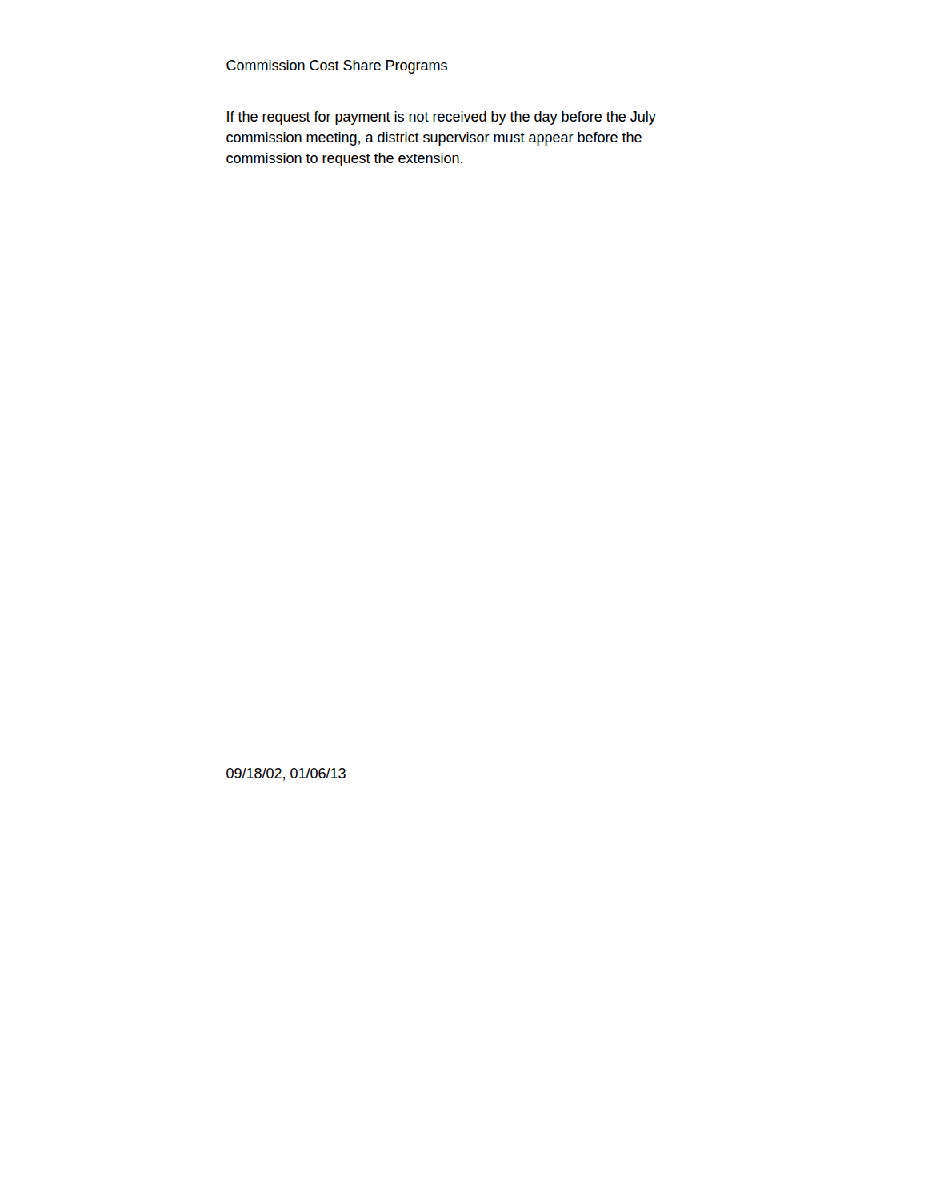Commission Cost Share Programs
If the request for payment is not received by the day before the July commission meeting, a district supervisor must appear before the commission to request the extension.
09/18/02, 01/06/13